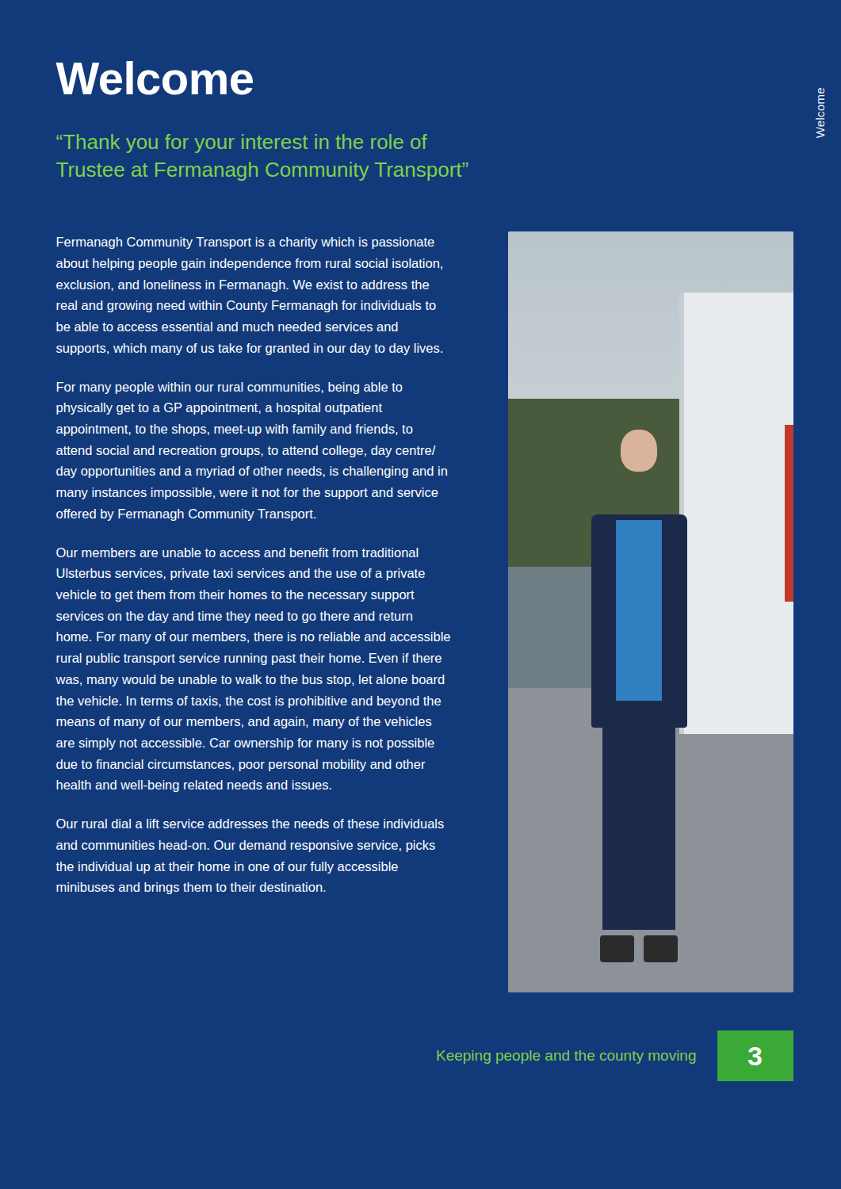Welcome
Welcome
“Thank you for your interest in the role of
Trustee at Fermanagh Community Transport”
Fermanagh Community Transport is a charity which is passionate about helping people gain independence from rural social isolation, exclusion, and loneliness in Fermanagh. We exist to address the real and growing need within County Fermanagh for individuals to be able to access essential and much needed services and supports, which many of us take for granted in our day to day lives.
For many people within our rural communities, being able to physically get to a GP appointment, a hospital outpatient appointment, to the shops, meet-up with family and friends, to attend social and recreation groups, to attend college, day centre/ day opportunities and a myriad of other needs, is challenging and in many instances impossible, were it not for the support and service offered by Fermanagh Community Transport.
Our members are unable to access and benefit from traditional Ulsterbus services, private taxi services and the use of a private vehicle to get them from their homes to the necessary support services on the day and time they need to go there and return home. For many of our members, there is no reliable and accessible rural public transport service running past their home. Even if there was, many would be unable to walk to the bus stop, let alone board the vehicle. In terms of taxis, the cost is prohibitive and beyond the means of many of our members, and again, many of the vehicles are simply not accessible. Car ownership for many is not possible due to financial circumstances, poor personal mobility and other health and well-being related needs and issues.
Our rural dial a lift service addresses the needs of these individuals and communities head-on. Our demand responsive service, picks the individual up at their home in one of our fully accessible minibuses and brings them to their destination.
Keeping people and the county moving
3